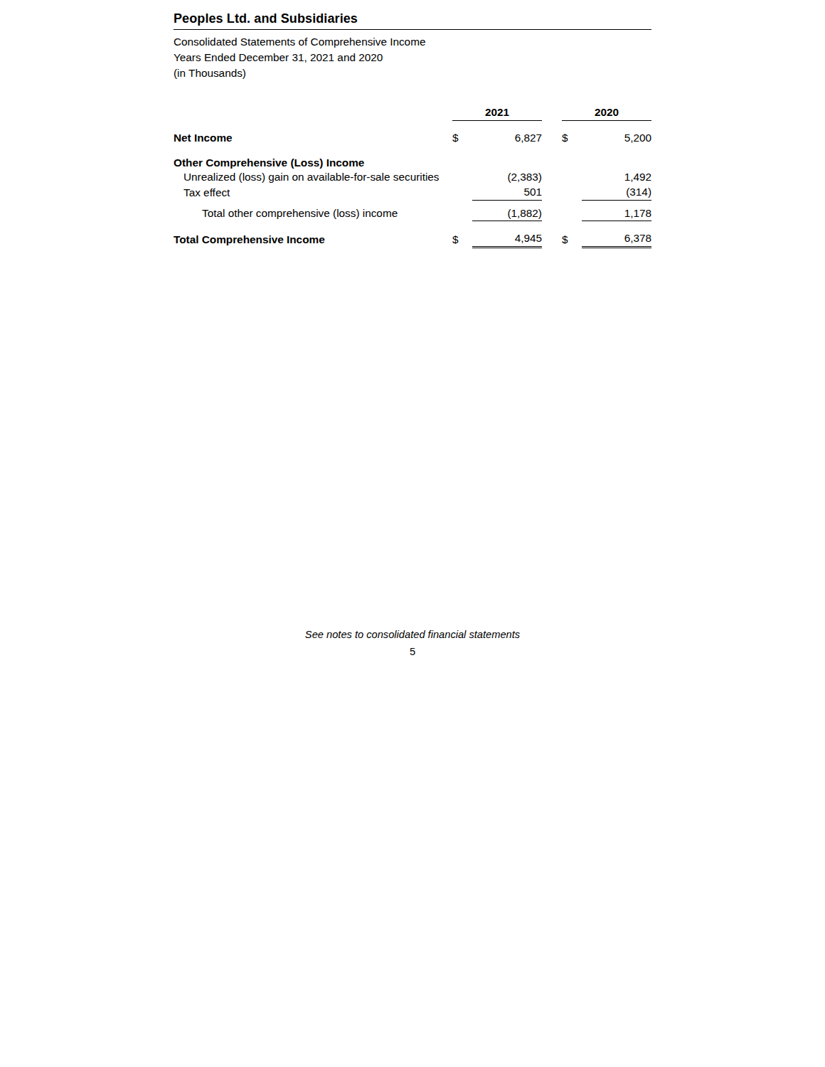Peoples Ltd. and Subsidiaries
Consolidated Statements of Comprehensive Income
Years Ended December 31, 2021 and 2020
(in Thousands)
| | 2021 | | 2020 |
| --- | --- | --- | --- |
| Net Income | $ | 6,827 | | $ | 5,200 |
| Other Comprehensive (Loss) Income | | | | | |
| Unrealized (loss) gain on available-for-sale securities | | (2,383) | | | 1,492 |
| Tax effect | | 501 | | | (314) |
| Total other comprehensive (loss) income | | (1,882) | | | 1,178 |
| Total Comprehensive Income | $ | 4,945 | | $ | 6,378 |
See notes to consolidated financial statements
5